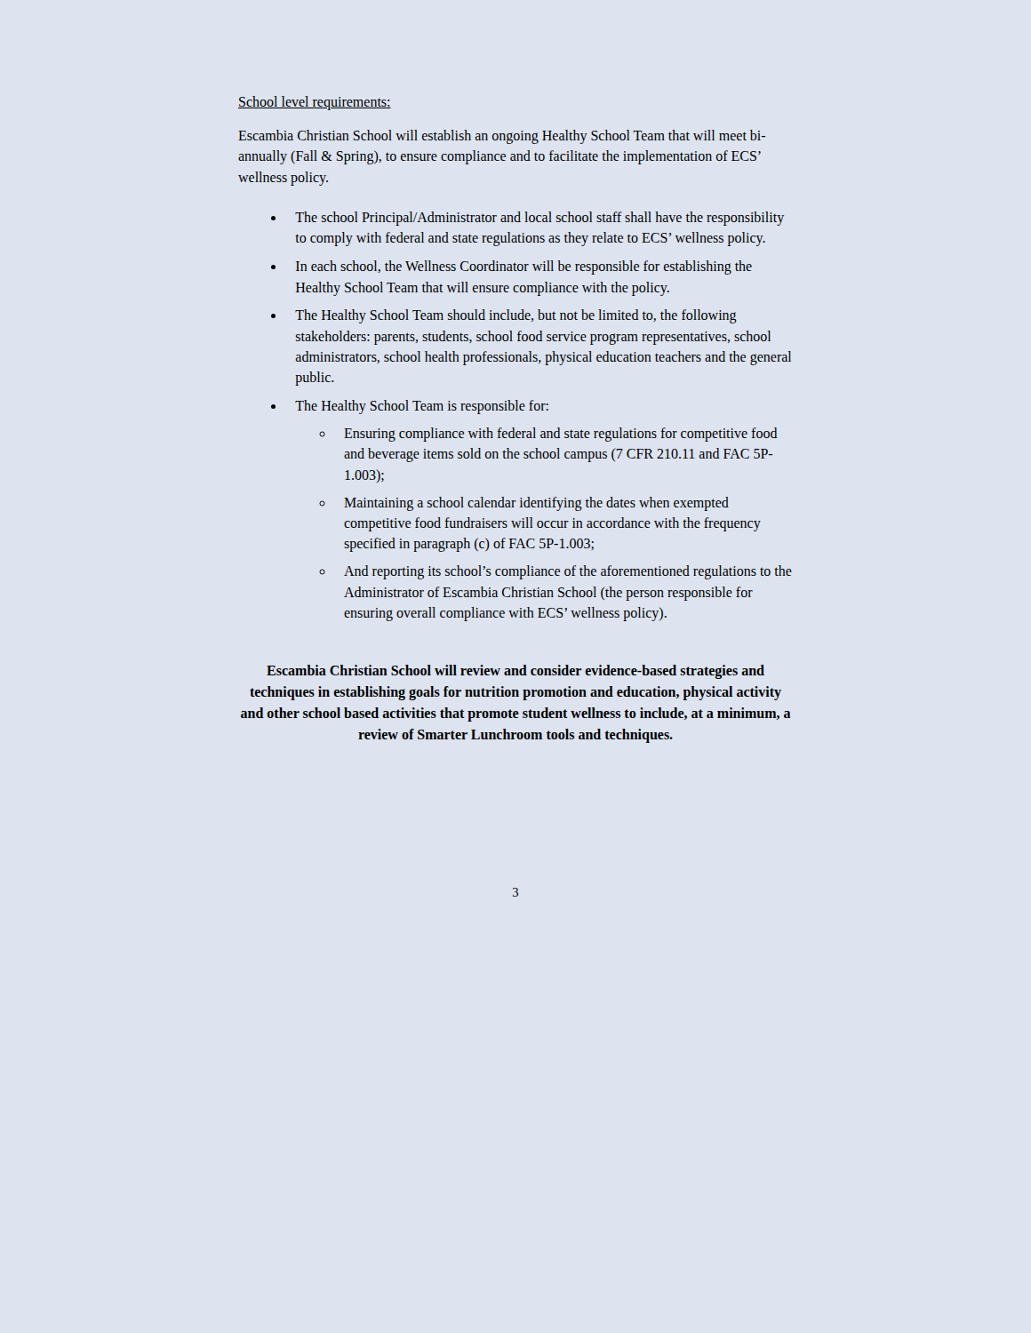School level requirements:
Escambia Christian School will establish an ongoing Healthy School Team that will meet bi-annually (Fall & Spring), to ensure compliance and to facilitate the implementation of ECS’ wellness policy.
The school Principal/Administrator and local school staff shall have the responsibility to comply with federal and state regulations as they relate to ECS’ wellness policy.
In each school, the Wellness Coordinator will be responsible for establishing the Healthy School Team that will ensure compliance with the policy.
The Healthy School Team should include, but not be limited to, the following stakeholders: parents, students, school food service program representatives, school administrators, school health professionals, physical education teachers and the general public.
The Healthy School Team is responsible for:
Ensuring compliance with federal and state regulations for competitive food and beverage items sold on the school campus (7 CFR 210.11 and FAC 5P-1.003);
Maintaining a school calendar identifying the dates when exempted competitive food fundraisers will occur in accordance with the frequency specified in paragraph (c) of FAC 5P-1.003;
And reporting its school’s compliance of the aforementioned regulations to the Administrator of Escambia Christian School (the person responsible for ensuring overall compliance with ECS’ wellness policy).
Escambia Christian School will review and consider evidence-based strategies and techniques in establishing goals for nutrition promotion and education, physical activity and other school based activities that promote student wellness to include, at a minimum, a review of Smarter Lunchroom tools and techniques.
3